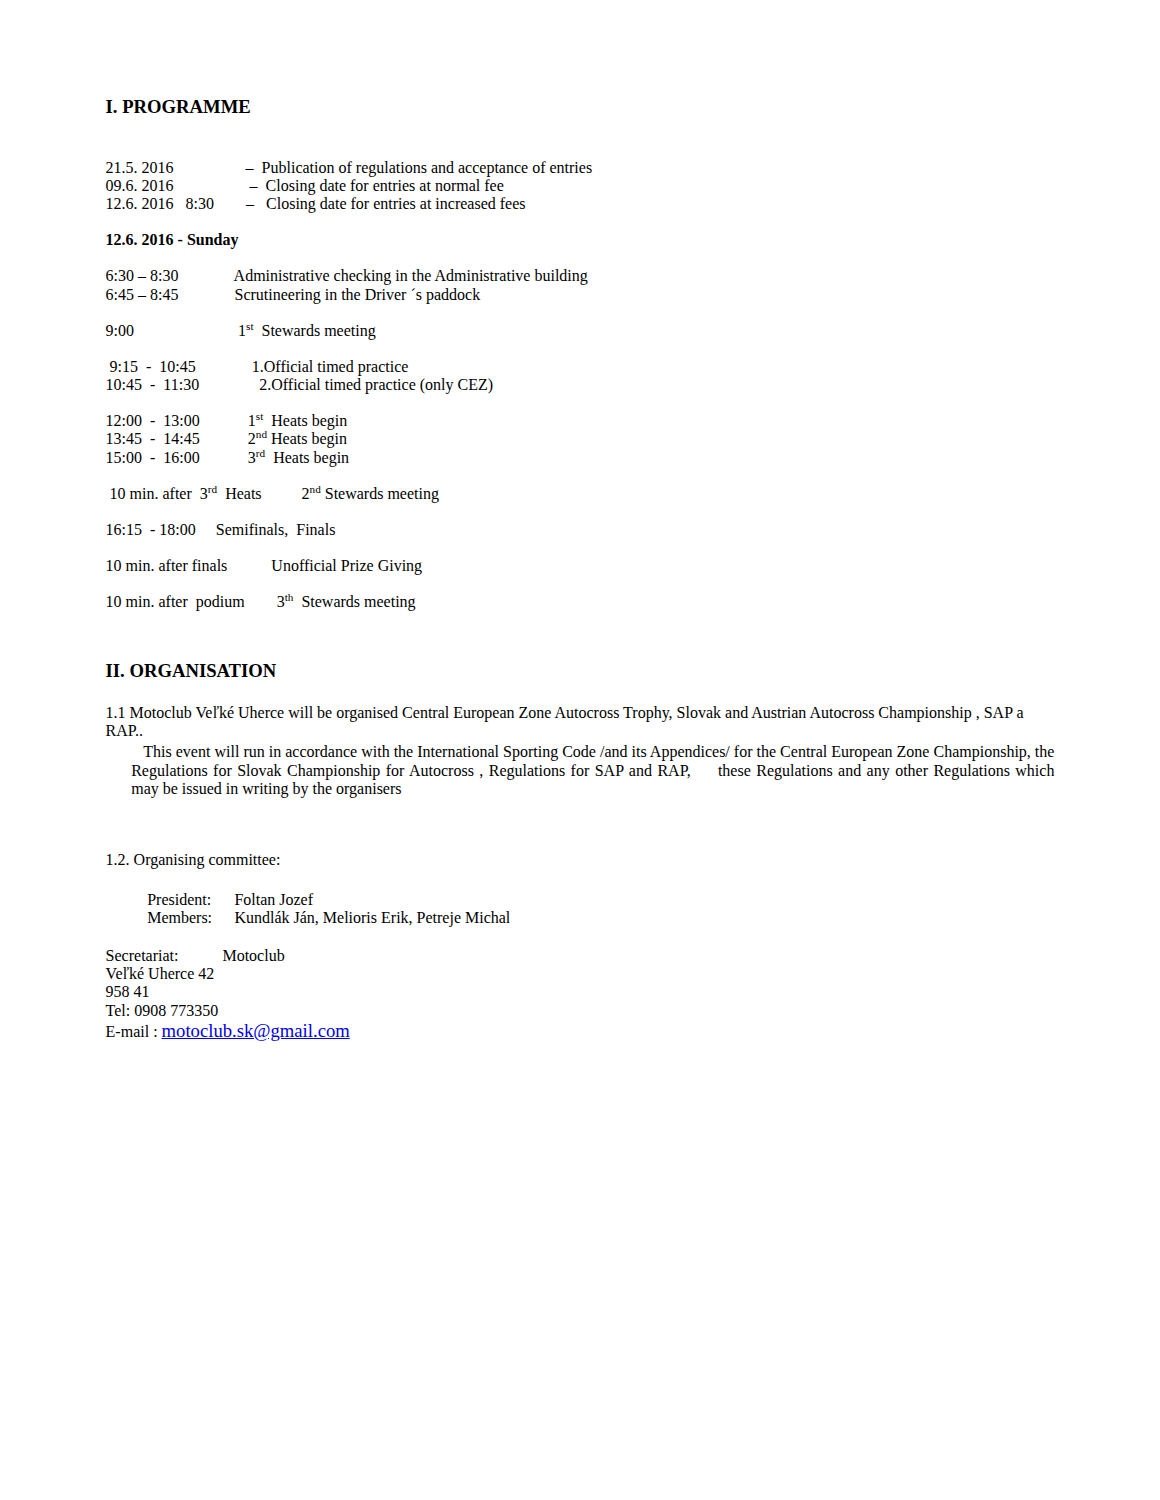I. PROGRAMME
21.5. 2016 – Publication of regulations and acceptance of entries
09.6. 2016 – Closing date for entries at normal fee
12.6. 2016 8:30 – Closing date for entries at increased fees
12.6. 2016 - Sunday
6:30 – 8:30 Administrative checking in the Administrative building
6:45 – 8:45 Scrutineering in the Driver ´s paddock
9:00 1st Stewards meeting
9:15 - 10:45 1.Official timed practice
10:45 - 11:30 2.Official timed practice (only CEZ)
12:00 - 13:00 1st Heats begin
13:45 - 14:45 2nd Heats begin
15:00 - 16:00 3rd Heats begin
10 min. after 3rd Heats 2nd Stewards meeting
16:15 - 18:00 Semifinals, Finals
10 min. after finals Unofficial Prize Giving
10 min. after podium 3th Stewards meeting
II. ORGANISATION
1.1 Motoclub Veľké Uherce will be organised Central European Zone Autocross Trophy, Slovak and Austrian Autocross Championship , SAP a RAP..
This event will run in accordance with the International Sporting Code /and its Appendices/ for the Central European Zone Championship, the Regulations for Slovak Championship for Autocross , Regulations for SAP and RAP, these Regulations and any other Regulations which may be issued in writing by the organisers
1.2. Organising committee:
President: Foltan Jozef
Members: Kundlák Ján, Melioris Erik, Petreje Michal
Secretariat: Motoclub
Veľké Uherce 42
958 41
Tel: 0908 773350
E-mail : motoclub.sk@gmail.com